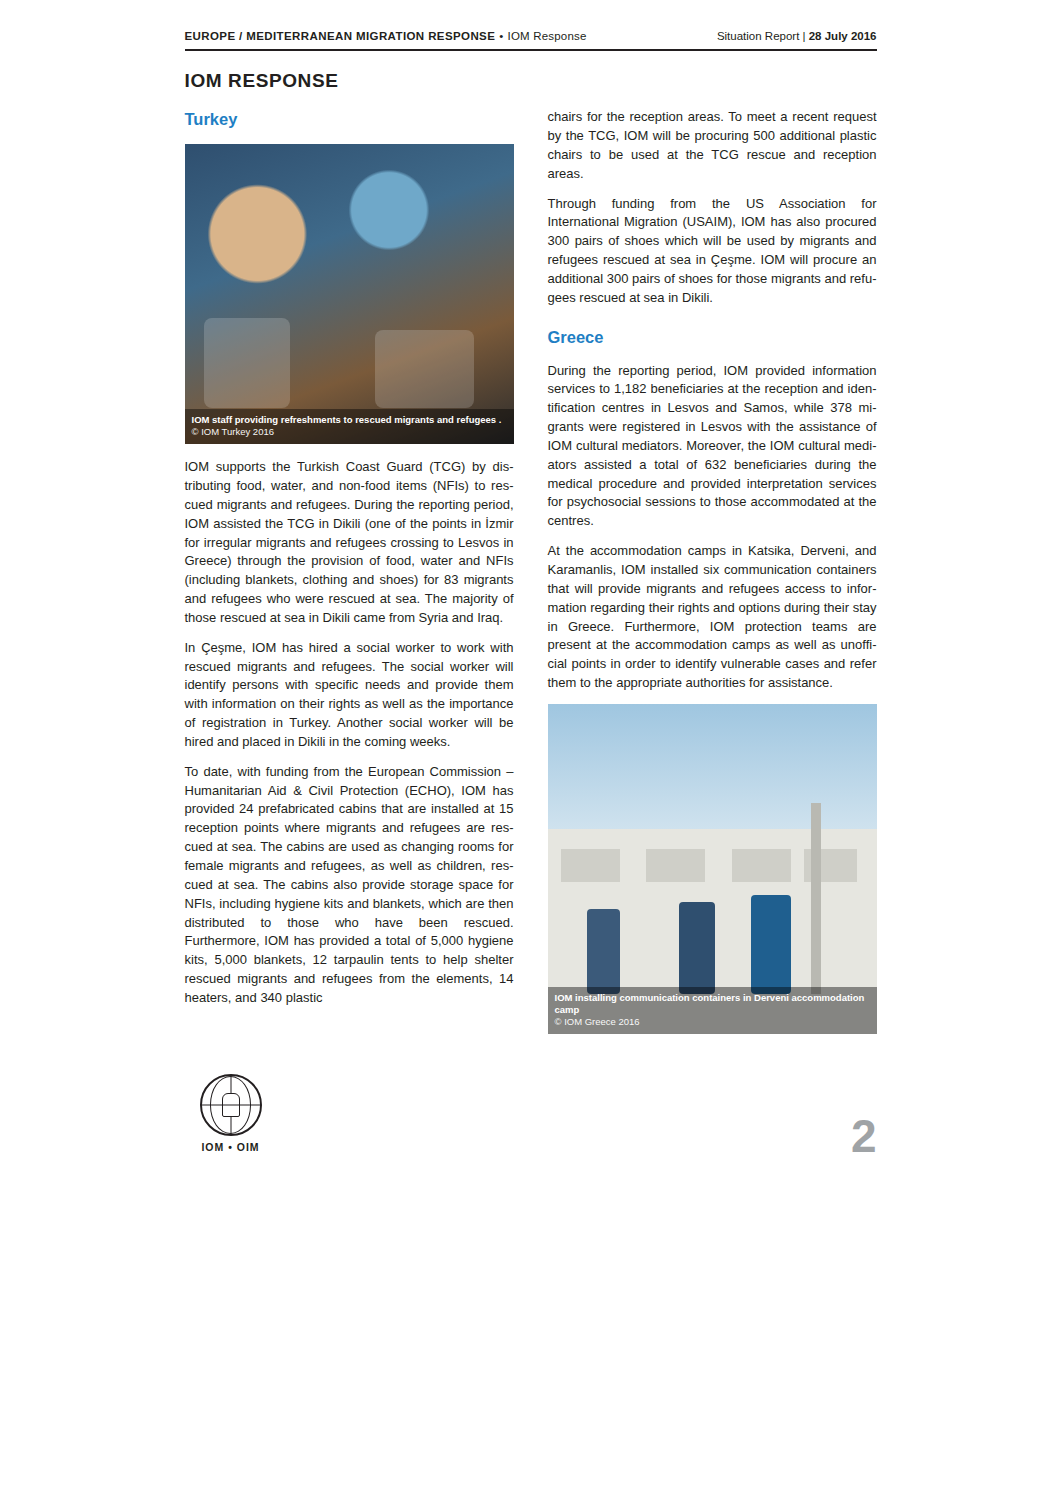Europe / Mediterranean Migration Response•IOM Response
Situation Report | 28 July 2016
IOM Response
Turkey
IOM staff providing refreshments to rescued migrants and refugees . © IOM Turkey 2016
IOM supports the Turkish Coast Guard (TCG) by distributing food, water, and non-food items (NFIs) to rescued migrants and refugees. During the reporting period, IOM assisted the TCG in Dikili (one of the points in İzmir for irregular migrants and refugees crossing to Lesvos in Greece) through the provision of food, water and NFIs (including blankets, clothing and shoes) for 83 migrants and refugees who were rescued at sea. The majority of those rescued at sea in Dikili came from Syria and Iraq.
In Çeşme, IOM has hired a social worker to work with rescued migrants and refugees. The social worker will identify persons with specific needs and provide them with information on their rights as well as the importance of registration in Turkey. Another social worker will be hired and placed in Dikili in the coming weeks.
To date, with funding from the European Commission – Humanitarian Aid & Civil Protection (ECHO), IOM has provided 24 prefabricated cabins that are installed at 15 reception points where migrants and refugees are rescued at sea. The cabins are used as changing rooms for female migrants and refugees, as well as children, rescued at sea. The cabins also provide storage space for NFIs, including hygiene kits and blankets, which are then distributed to those who have been rescued. Furthermore, IOM has provided a total of 5,000 hygiene kits, 5,000 blankets, 12 tarpaulin tents to help shelter rescued migrants and refugees from the elements, 14 heaters, and 340 plastic
chairs for the reception areas. To meet a recent request by the TCG, IOM will be procuring 500 additional plastic chairs to be used at the TCG rescue and reception areas.
Through funding from the US Association for International Migration (USAIM), IOM has also procured 300 pairs of shoes which will be used by migrants and refugees rescued at sea in Çeşme. IOM will procure an additional 300 pairs of shoes for those migrants and refugees rescued at sea in Dikili.
Greece
During the reporting period, IOM provided information services to 1,182 beneficiaries at the reception and identification centres in Lesvos and Samos, while 378 migrants were registered in Lesvos with the assistance of IOM cultural mediators. Moreover, the IOM cultural mediators assisted a total of 632 beneficiaries during the medical procedure and provided interpretation services for psychosocial sessions to those accommodated at the centres.
At the accommodation camps in Katsika, Derveni, and Karamanlis, IOM installed six communication containers that will provide migrants and refugees access to information regarding their rights and options during their stay in Greece. Furthermore, IOM protection teams are present at the accommodation camps as well as unofficial points in order to identify vulnerable cases and refer them to the appropriate authorities for assistance.
IOM installing communication containers in Derveni accommodation camp © IOM Greece 2016
IOM • OIM
2